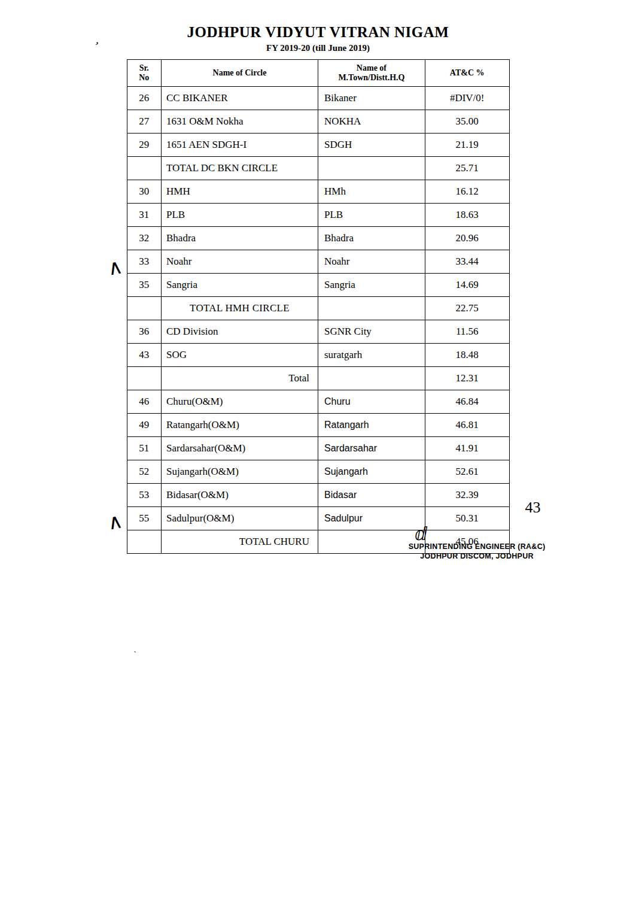, ∧ ∧ `
JODHPUR VIDYUT VITRAN NIGAM
FY 2019-20 (till June 2019)
| Sr. No | Name of Circle | Name of M.Town/Distt.H.Q | AT&C % |
| --- | --- | --- | --- |
| 26 | CC BIKANER | Bikaner | #DIV/0! |
| 27 | 1631 O&M Nokha | NOKHA | 35.00 |
| 29 | 1651 AEN SDGH-I | SDGH | 21.19 |
| | TOTAL DC BKN CIRCLE | | 25.71 |
| 30 | HMH | HMh | 16.12 |
| 31 | PLB | PLB | 18.63 |
| 32 | Bhadra | Bhadra | 20.96 |
| 33 | Noahr | Noahr | 33.44 |
| 35 | Sangria | Sangria | 14.69 |
| | TOTAL HMH CIRCLE | | 22.75 |
| 36 | CD Division | SGNR City | 11.56 |
| 43 | SOG | suratgarh | 18.48 |
| | Total | | 12.31 |
| 46 | Churu(O&M) | Churu | 46.84 |
| 49 | Ratangarh(O&M) | Ratangarh | 46.81 |
| 51 | Sardarsahar(O&M) | Sardarsahar | 41.91 |
| 52 | Sujangarh(O&M) | Sujangarh | 52.61 |
| 53 | Bidasar(O&M) | Bidasar | 32.39 |
| 55 | Sadulpur(O&M) | Sadulpur | 50.31 |
| | TOTAL CHURU | | 45.06 |
43
ⅆ
SUPRINTENDING ENGINEER (RA&C)
JODHPUR DISCOM, JODHPUR